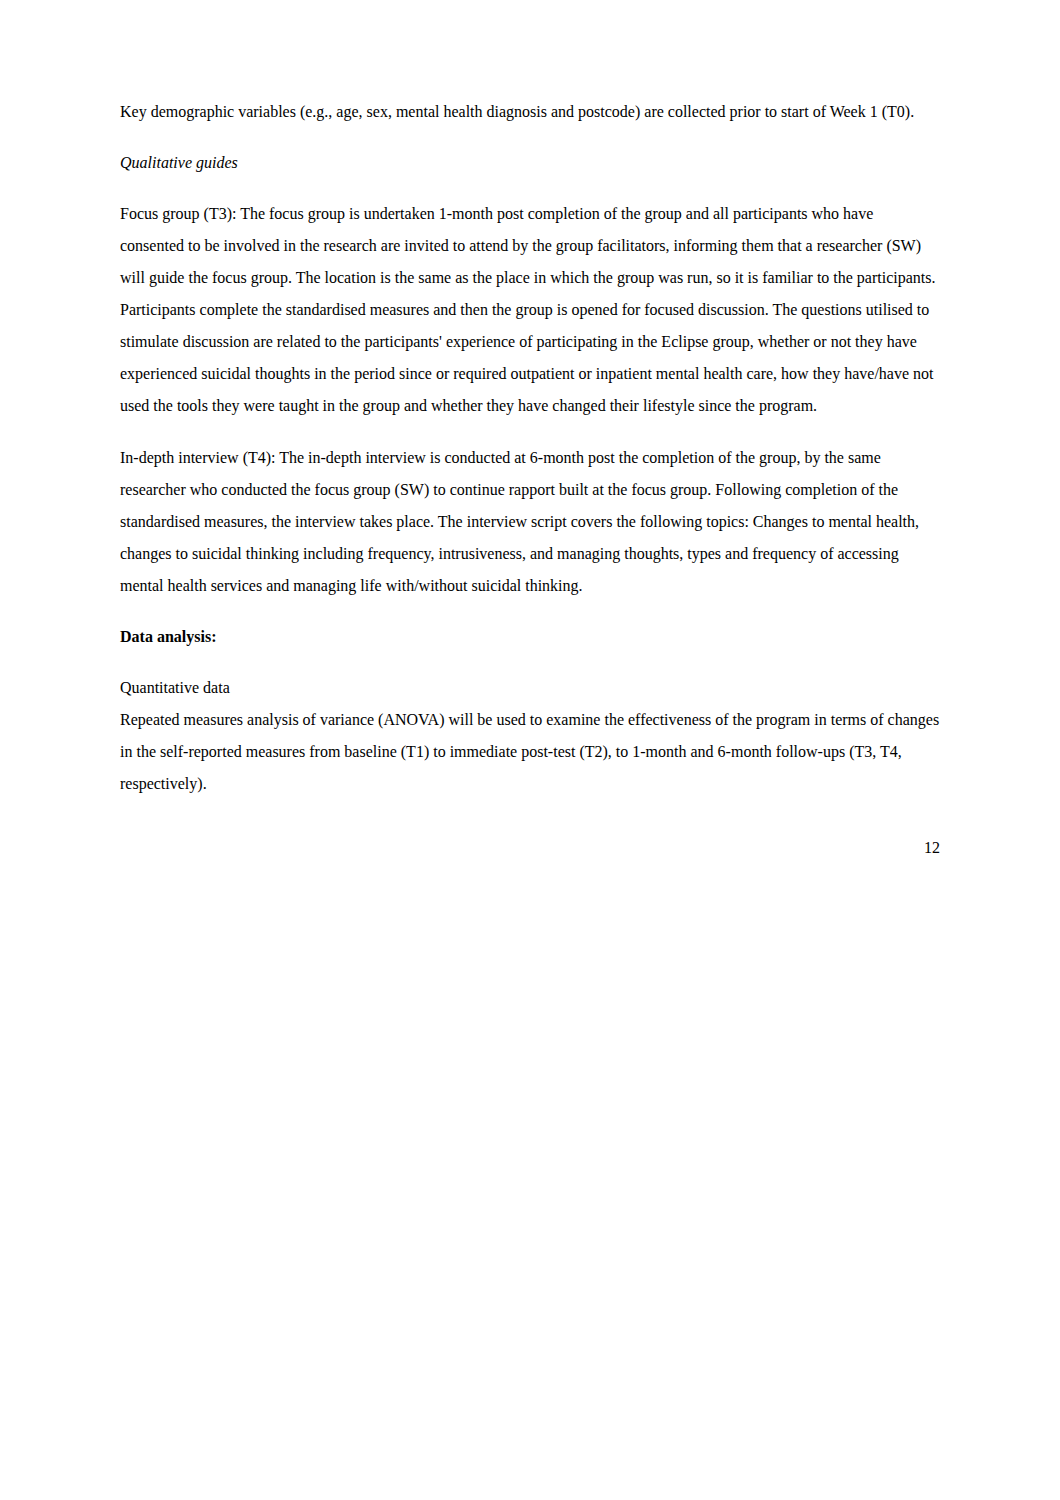Key demographic variables (e.g., age, sex, mental health diagnosis and postcode) are collected prior to start of Week 1 (T0).
Qualitative guides
Focus group (T3): The focus group is undertaken 1-month post completion of the group and all participants who have consented to be involved in the research are invited to attend by the group facilitators, informing them that a researcher (SW) will guide the focus group. The location is the same as the place in which the group was run, so it is familiar to the participants. Participants complete the standardised measures and then the group is opened for focused discussion. The questions utilised to stimulate discussion are related to the participants' experience of participating in the Eclipse group, whether or not they have experienced suicidal thoughts in the period since or required outpatient or inpatient mental health care, how they have/have not used the tools they were taught in the group and whether they have changed their lifestyle since the program.
In-depth interview (T4): The in-depth interview is conducted at 6-month post the completion of the group, by the same researcher who conducted the focus group (SW) to continue rapport built at the focus group. Following completion of the standardised measures, the interview takes place. The interview script covers the following topics: Changes to mental health, changes to suicidal thinking including frequency, intrusiveness, and managing thoughts, types and frequency of accessing mental health services and managing life with/without suicidal thinking.
Data analysis:
Quantitative data
Repeated measures analysis of variance (ANOVA) will be used to examine the effectiveness of the program in terms of changes in the self-reported measures from baseline (T1) to immediate post-test (T2), to 1-month and 6-month follow-ups (T3, T4, respectively).
12